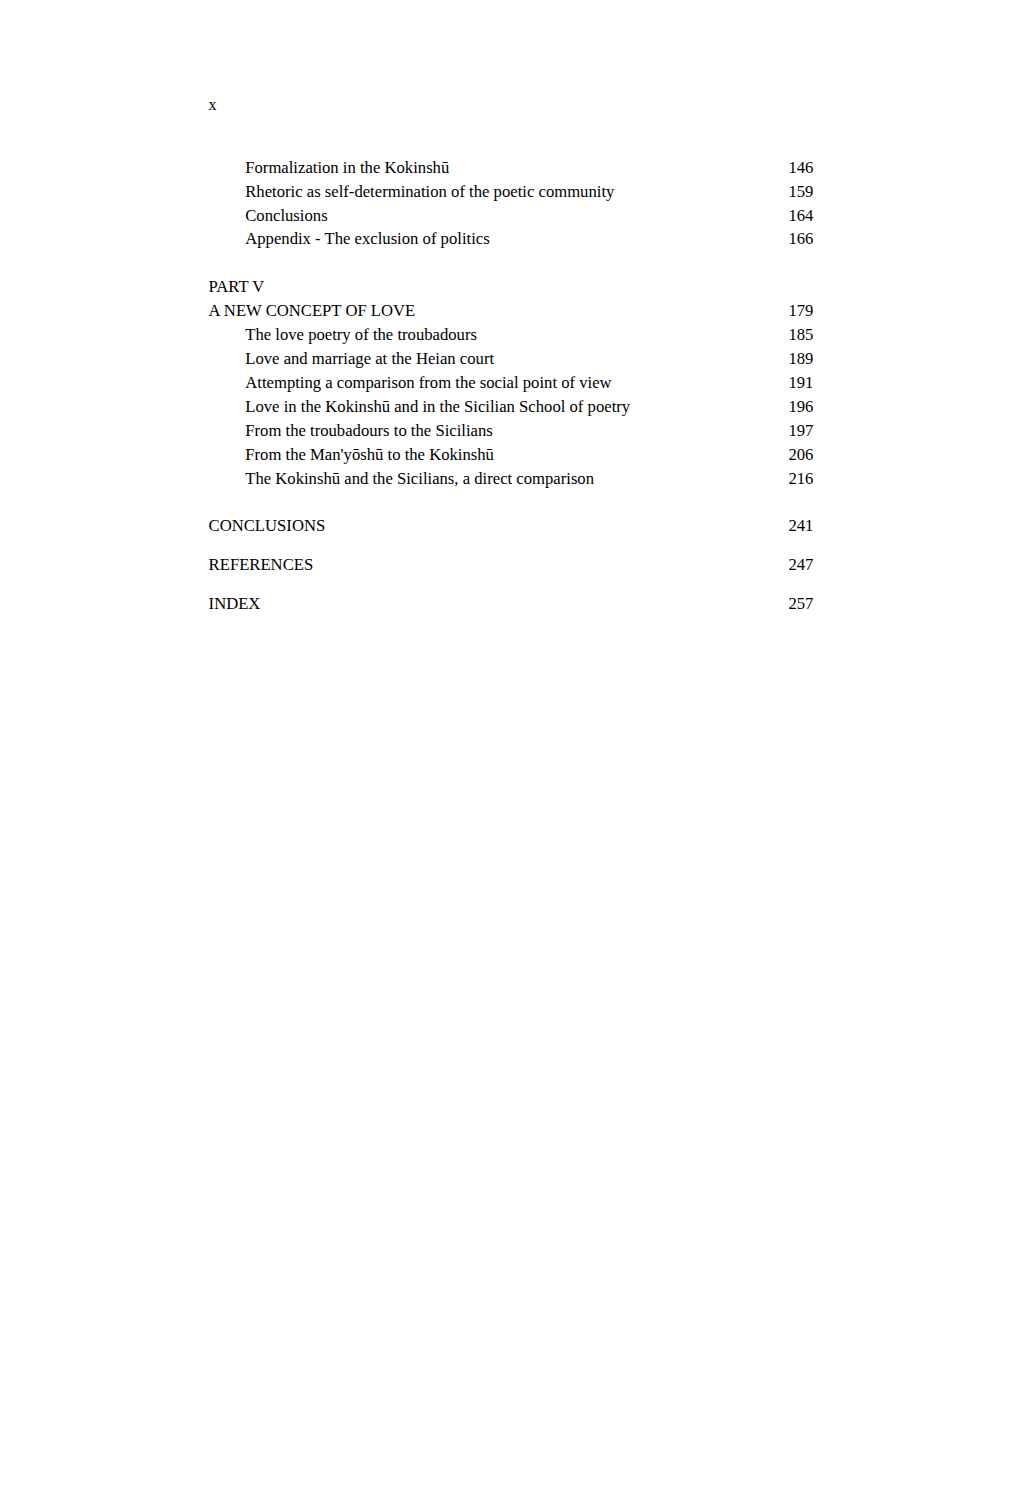x
| Formalization in the Kokinshū | 146 |
| Rhetoric as self-determination of the poetic community | 159 |
| Conclusions | 164 |
| Appendix - The exclusion of politics | 166 |
| PART V | |
| A NEW CONCEPT OF LOVE | 179 |
| The love poetry of the troubadours | 185 |
| Love and marriage at the Heian court | 189 |
| Attempting a comparison from the social point of view | 191 |
| Love in the Kokinshū and in the Sicilian School of poetry | 196 |
| From the troubadours to the Sicilians | 197 |
| From the Man'yōshū to the Kokinshū | 206 |
| The Kokinshū and the Sicilians, a direct comparison | 216 |
| CONCLUSIONS | 241 |
| REFERENCES | 247 |
| INDEX | 257 |